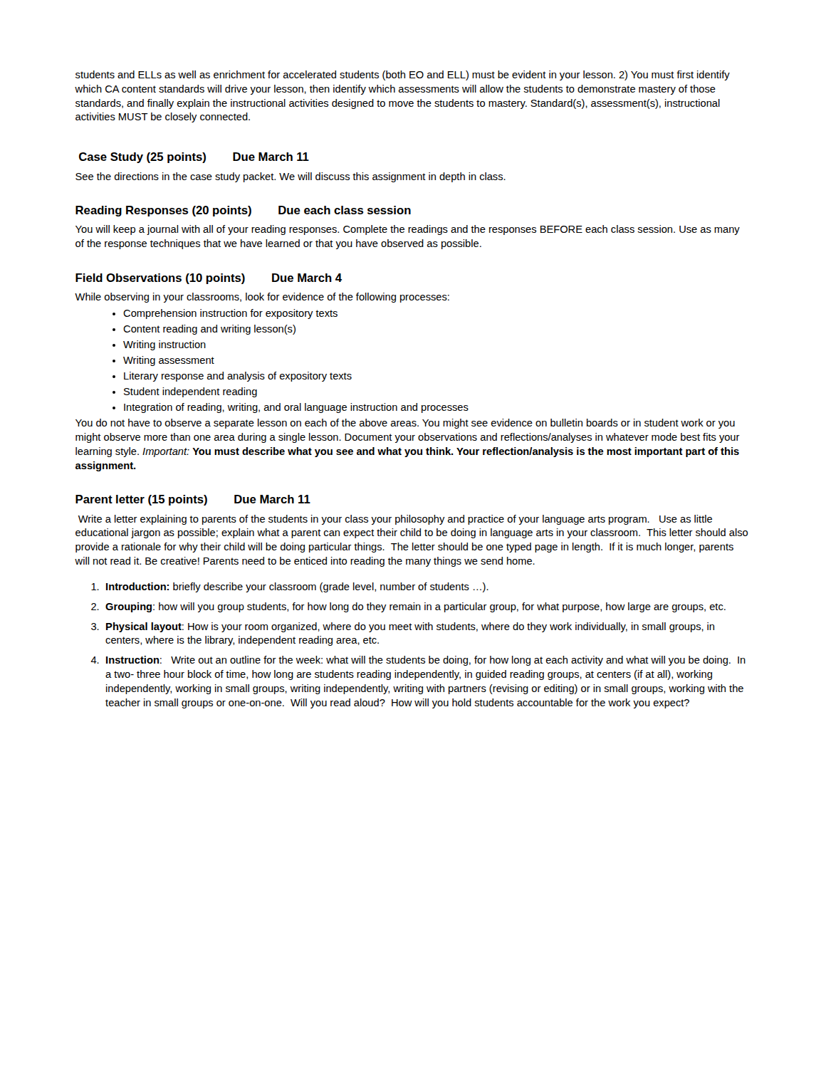students and ELLs as well as enrichment for accelerated students (both EO and ELL) must be evident in your lesson. 2) You must first identify which CA content standards will drive your lesson, then identify which assessments will allow the students to demonstrate mastery of those standards, and finally explain the instructional activities designed to move the students to mastery. Standard(s), assessment(s), instructional activities MUST be closely connected.
Case Study (25 points) Due March 11
See the directions in the case study packet. We will discuss this assignment in depth in class.
Reading Responses (20 points) Due each class session
You will keep a journal with all of your reading responses. Complete the readings and the responses BEFORE each class session. Use as many of the response techniques that we have learned or that you have observed as possible.
Field Observations (10 points) Due March 4
While observing in your classrooms, look for evidence of the following processes:
Comprehension instruction for expository texts
Content reading and writing lesson(s)
Writing instruction
Writing assessment
Literary response and analysis of expository texts
Student independent reading
Integration of reading, writing, and oral language instruction and processes
You do not have to observe a separate lesson on each of the above areas. You might see evidence on bulletin boards or in student work or you might observe more than one area during a single lesson. Document your observations and reflections/analyses in whatever mode best fits your learning style. Important: You must describe what you see and what you think. Your reflection/analysis is the most important part of this assignment.
Parent letter (15 points) Due March 11
Write a letter explaining to parents of the students in your class your philosophy and practice of your language arts program. Use as little educational jargon as possible; explain what a parent can expect their child to be doing in language arts in your classroom. This letter should also provide a rationale for why their child will be doing particular things. The letter should be one typed page in length. If it is much longer, parents will not read it. Be creative! Parents need to be enticed into reading the many things we send home.
Introduction: briefly describe your classroom (grade level, number of students …).
Grouping: how will you group students, for how long do they remain in a particular group, for what purpose, how large are groups, etc.
Physical layout: How is your room organized, where do you meet with students, where do they work individually, in small groups, in centers, where is the library, independent reading area, etc.
Instruction: Write out an outline for the week: what will the students be doing, for how long at each activity and what will you be doing. In a two- three hour block of time, how long are students reading independently, in guided reading groups, at centers (if at all), working independently, working in small groups, writing independently, writing with partners (revising or editing) or in small groups, working with the teacher in small groups or one-on-one. Will you read aloud? How will you hold students accountable for the work you expect?